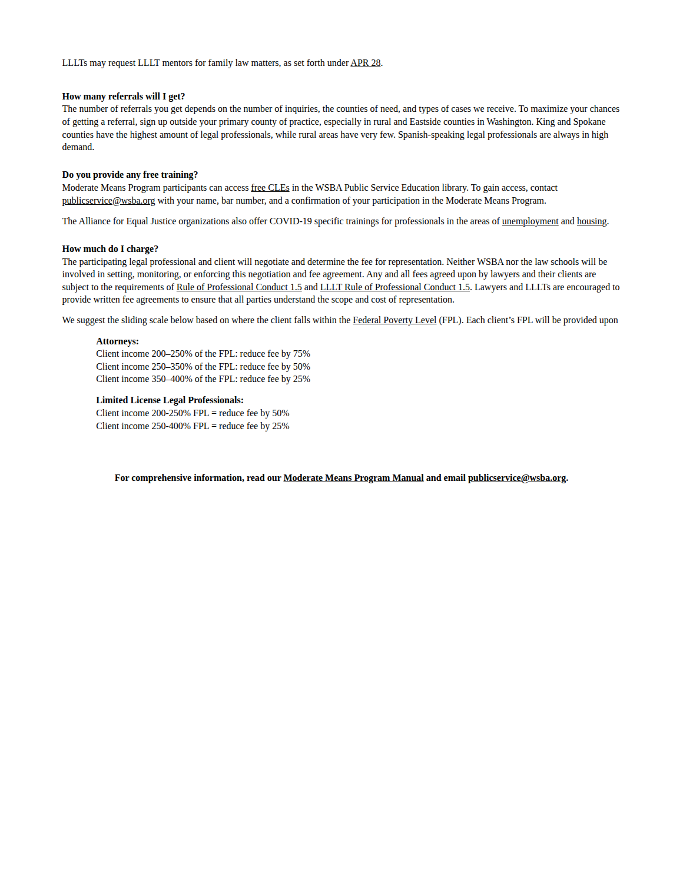LLLTs may request LLLT mentors for family law matters, as set forth under APR 28.
How many referrals will I get?
The number of referrals you get depends on the number of inquiries, the counties of need, and types of cases we receive. To maximize your chances of getting a referral, sign up outside your primary county of practice, especially in rural and Eastside counties in Washington. King and Spokane counties have the highest amount of legal professionals, while rural areas have very few. Spanish-speaking legal professionals are always in high demand.
Do you provide any free training?
Moderate Means Program participants can access free CLEs in the WSBA Public Service Education library. To gain access, contact publicservice@wsba.org with your name, bar number, and a confirmation of your participation in the Moderate Means Program.
The Alliance for Equal Justice organizations also offer COVID-19 specific trainings for professionals in the areas of unemployment and housing.
How much do I charge?
The participating legal professional and client will negotiate and determine the fee for representation. Neither WSBA nor the law schools will be involved in setting, monitoring, or enforcing this negotiation and fee agreement. Any and all fees agreed upon by lawyers and their clients are subject to the requirements of Rule of Professional Conduct 1.5 and LLLT Rule of Professional Conduct 1.5. Lawyers and LLLTs are encouraged to provide written fee agreements to ensure that all parties understand the scope and cost of representation.
We suggest the sliding scale below based on where the client falls within the Federal Poverty Level (FPL). Each client’s FPL will be provided upon
Attorneys:
Client income 200–250% of the FPL: reduce fee by 75%
Client income 250–350% of the FPL: reduce fee by 50%
Client income 350–400% of the FPL: reduce fee by 25%
Limited License Legal Professionals:
Client income 200-250% FPL = reduce fee by 50%
Client income 250-400% FPL = reduce fee by 25%
For comprehensive information, read our Moderate Means Program Manual and email publicservice@wsba.org.